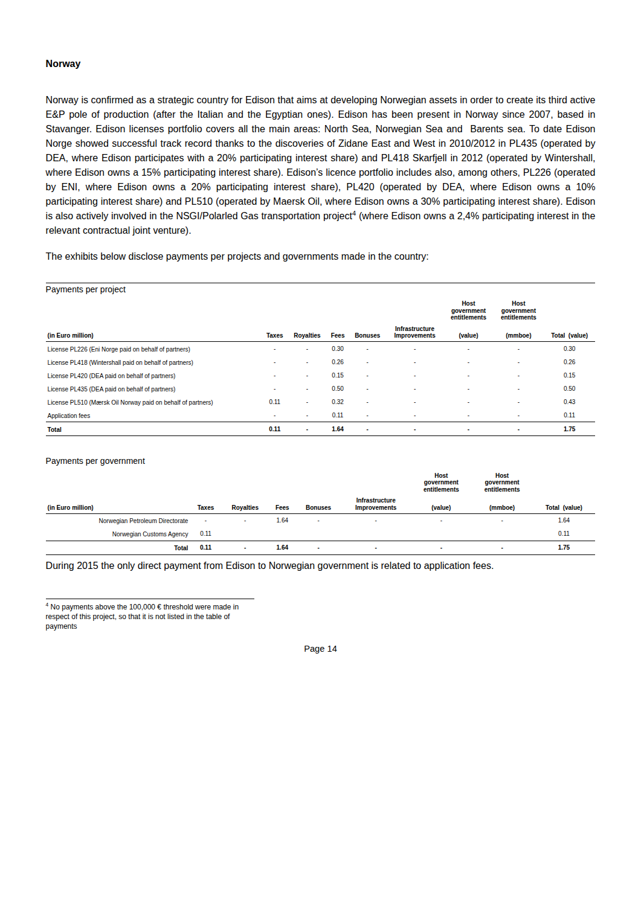Norway
Norway is confirmed as a strategic country for Edison that aims at developing Norwegian assets in order to create its third active E&P pole of production (after the Italian and the Egyptian ones). Edison has been present in Norway since 2007, based in Stavanger. Edison licenses portfolio covers all the main areas: North Sea, Norwegian Sea and Barents sea. To date Edison Norge showed successful track record thanks to the discoveries of Zidane East and West in 2010/2012 in PL435 (operated by DEA, where Edison participates with a 20% participating interest share) and PL418 Skarfjell in 2012 (operated by Wintershall, where Edison owns a 15% participating interest share). Edison’s licence portfolio includes also, among others, PL226 (operated by ENI, where Edison owns a 20% participating interest share), PL420 (operated by DEA, where Edison owns a 10% participating interest share) and PL510 (operated by Maersk Oil, where Edison owns a 30% participating interest share). Edison is also actively involved in the NSGI/Polarled Gas transportation project4 (where Edison owns a 2,4% participating interest in the relevant contractual joint venture).
The exhibits below disclose payments per projects and governments made in the country:
Payments per project
| | | | | | | Host government entitlements | Host government entitlements | |
| --- | --- | --- | --- | --- | --- | --- | --- | --- |
| (in Euro million) | Taxes | Royalties | Fees | Bonuses | Infrastructure Improvements | (value) | (mmboe) | Total (value) |
| License PL226 (Eni Norge paid on behalf of partners) | - | - | 0.30 | - | - | - | - | 0.30 |
| License PL418 (Wintershall paid on behalf of partners) | - | - | 0.26 | - | - | - | - | 0.26 |
| License PL420 (DEA paid on behalf of partners) | - | - | 0.15 | - | - | - | - | 0.15 |
| License PL435 (DEA paid on behalf of partners) | - | - | 0.50 | - | - | - | - | 0.50 |
| License PL510 (Mærsk Oil Norway paid on behalf of partners) | 0.11 | - | 0.32 | - | - | - | - | 0.43 |
| Application fees | - | - | 0.11 | - | - | - | - | 0.11 |
| Total | 0.11 | - | 1.64 | - | - | - | - | 1.75 |
Payments per government
| | | | | | | Host government entitlements | Host government entitlements | |
| --- | --- | --- | --- | --- | --- | --- | --- | --- |
| (in Euro million) | Taxes | Royalties | Fees | Bonuses | Infrastructure Improvements | (value) | (mmboe) | Total (value) |
| Norwegian Petroleum Directorate | - | - | 1.64 | - | - | - | - | 1.64 |
| Norwegian Customs Agency | 0.11 | | | | | | | 0.11 |
| Total | 0.11 | - | 1.64 | - | - | - | - | 1.75 |
During 2015 the only direct payment from Edison to Norwegian government is related to application fees.
4 No payments above the 100,000 € threshold were made in respect of this project, so that it is not listed in the table of payments
Page 14